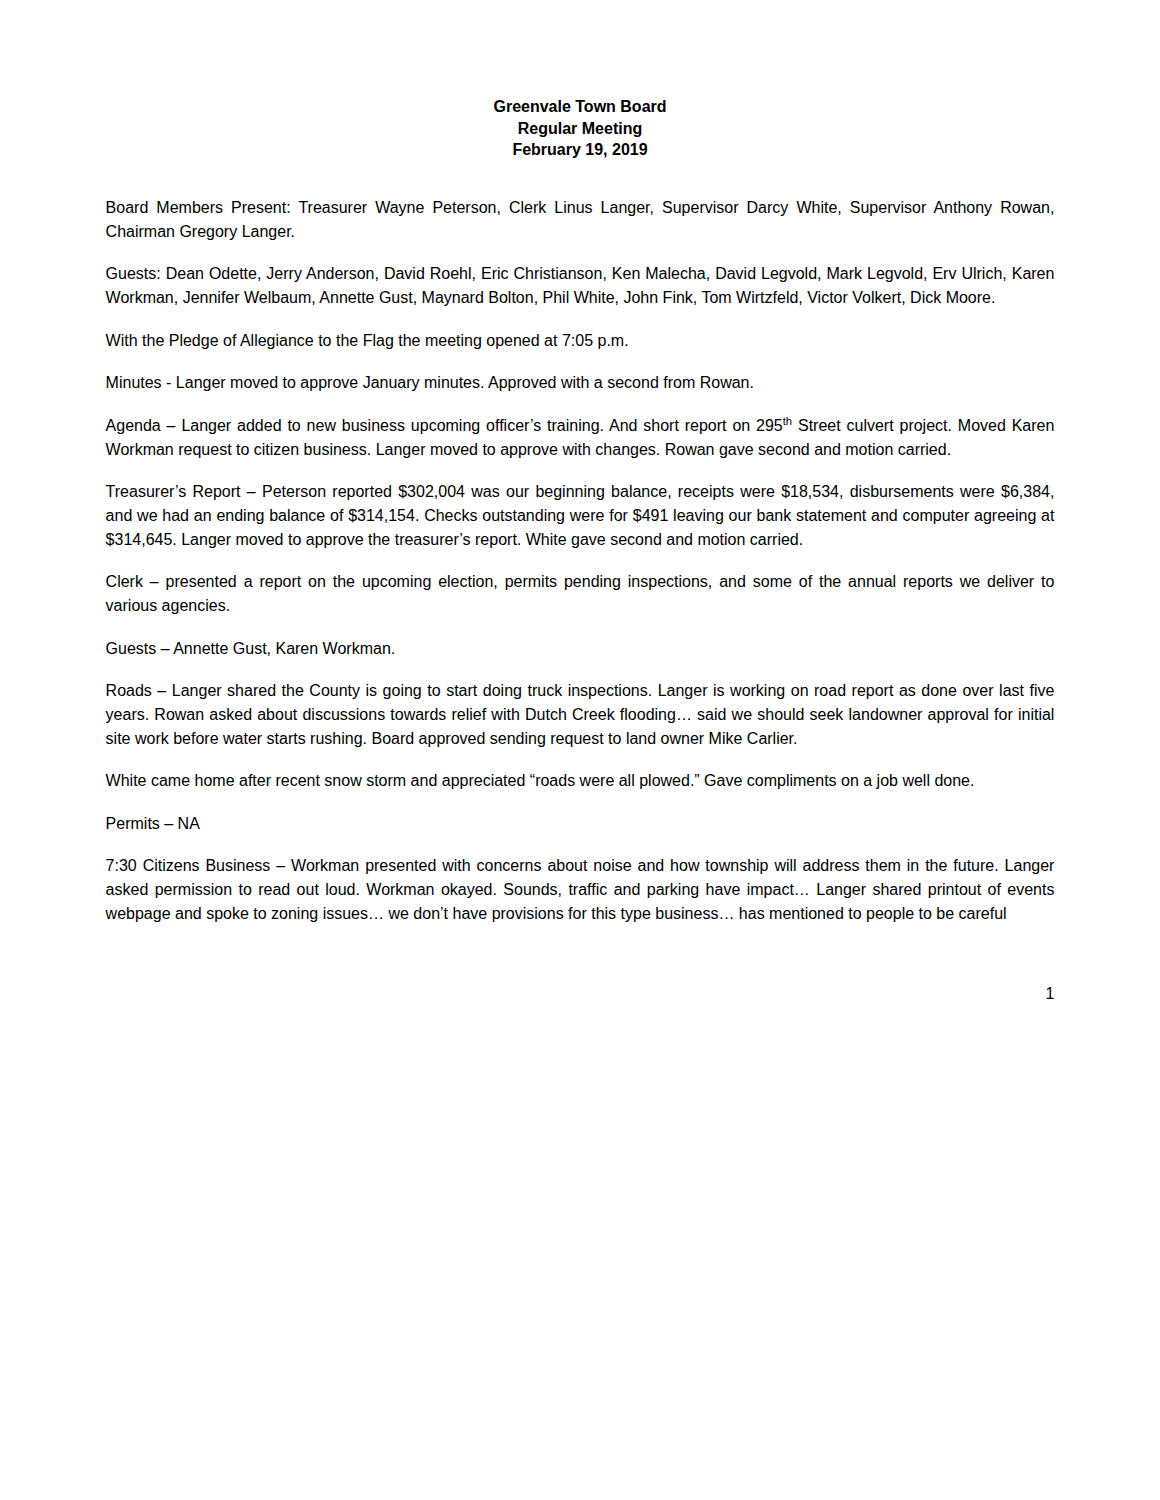Greenvale Town Board Regular Meeting February 19, 2019
Board Members Present: Treasurer Wayne Peterson, Clerk Linus Langer, Supervisor Darcy White, Supervisor Anthony Rowan, Chairman Gregory Langer.
Guests: Dean Odette, Jerry Anderson, David Roehl, Eric Christianson, Ken Malecha, David Legvold, Mark Legvold, Erv Ulrich, Karen Workman, Jennifer Welbaum, Annette Gust, Maynard Bolton, Phil White, John Fink, Tom Wirtzfeld, Victor Volkert, Dick Moore.
With the Pledge of Allegiance to the Flag the meeting opened at 7:05 p.m.
Minutes - Langer moved to approve January minutes. Approved with a second from Rowan.
Agenda – Langer added to new business upcoming officer’s training. And short report on 295th Street culvert project. Moved Karen Workman request to citizen business. Langer moved to approve with changes. Rowan gave second and motion carried.
Treasurer’s Report – Peterson reported $302,004 was our beginning balance, receipts were $18,534, disbursements were $6,384, and we had an ending balance of $314,154. Checks outstanding were for $491 leaving our bank statement and computer agreeing at $314,645. Langer moved to approve the treasurer’s report. White gave second and motion carried.
Clerk – presented a report on the upcoming election, permits pending inspections, and some of the annual reports we deliver to various agencies.
Guests – Annette Gust, Karen Workman.
Roads – Langer shared the County is going to start doing truck inspections. Langer is working on road report as done over last five years. Rowan asked about discussions towards relief with Dutch Creek flooding… said we should seek landowner approval for initial site work before water starts rushing. Board approved sending request to land owner Mike Carlier.
White came home after recent snow storm and appreciated “roads were all plowed.” Gave compliments on a job well done.
Permits – NA
7:30 Citizens Business – Workman presented with concerns about noise and how township will address them in the future. Langer asked permission to read out loud. Workman okayed. Sounds, traffic and parking have impact… Langer shared printout of events webpage and spoke to zoning issues… we don’t have provisions for this type business… has mentioned to people to be careful
1